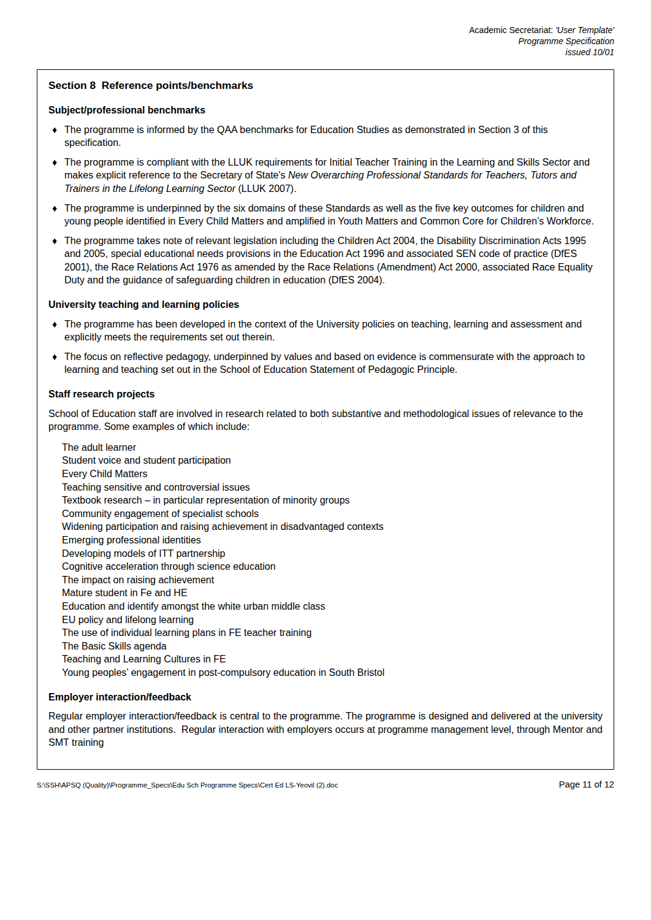Academic Secretariat: 'User Template'
Programme Specification
issued 10/01
Section 8 Reference points/benchmarks
Subject/professional benchmarks
The programme is informed by the QAA benchmarks for Education Studies as demonstrated in Section 3 of this specification.
The programme is compliant with the LLUK requirements for Initial Teacher Training in the Learning and Skills Sector and makes explicit reference to the Secretary of State's New Overarching Professional Standards for Teachers, Tutors and Trainers in the Lifelong Learning Sector (LLUK 2007).
The programme is underpinned by the six domains of these Standards as well as the five key outcomes for children and young people identified in Every Child Matters and amplified in Youth Matters and Common Core for Children’s Workforce.
The programme takes note of relevant legislation including the Children Act 2004, the Disability Discrimination Acts 1995 and 2005, special educational needs provisions in the Education Act 1996 and associated SEN code of practice (DfES 2001), the Race Relations Act 1976 as amended by the Race Relations (Amendment) Act 2000, associated Race Equality Duty and the guidance of safeguarding children in education (DfES 2004).
University teaching and learning policies
The programme has been developed in the context of the University policies on teaching, learning and assessment and explicitly meets the requirements set out therein.
The focus on reflective pedagogy, underpinned by values and based on evidence is commensurate with the approach to learning and teaching set out in the School of Education Statement of Pedagogic Principle.
Staff research projects
School of Education staff are involved in research related to both substantive and methodological issues of relevance to the programme. Some examples of which include:
The adult learner
Student voice and student participation
Every Child Matters
Teaching sensitive and controversial issues
Textbook research – in particular representation of minority groups
Community engagement of specialist schools
Widening participation and raising achievement in disadvantaged contexts
Emerging professional identities
Developing models of ITT partnership
Cognitive acceleration through science education
The impact on raising achievement
Mature student in Fe and HE
Education and identify amongst the white urban middle class
EU policy and lifelong learning
The use of individual learning plans in FE teacher training
The Basic Skills agenda
Teaching and Learning Cultures in FE
Young peoples’ engagement in post-compulsory education in South Bristol
Employer interaction/feedback
Regular employer interaction/feedback is central to the programme. The programme is designed and delivered at the university and other partner institutions. Regular interaction with employers occurs at programme management level, through Mentor and SMT training
S:\SSH\APSQ (Quality)\Programme_Specs\Edu Sch Programme Specs\Cert Ed LS-Yeovil (2).doc
Page 11 of 12